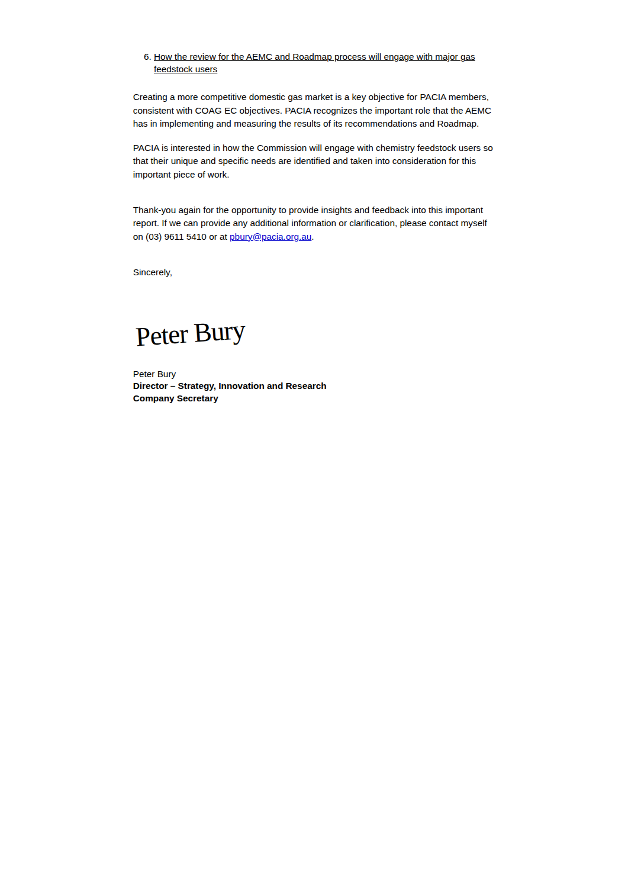How the review for the AEMC and Roadmap process will engage with major gas feedstock users
Creating a more competitive domestic gas market is a key objective for PACIA members, consistent with COAG EC objectives. PACIA recognizes the important role that the AEMC has in implementing and measuring the results of its recommendations and Roadmap.
PACIA is interested in how the Commission will engage with chemistry feedstock users so that their unique and specific needs are identified and taken into consideration for this important piece of work.
Thank-you again for the opportunity to provide insights and feedback into this important report. If we can provide any additional information or clarification, please contact myself on (03) 9611 5410 or at pbury@pacia.org.au.
Sincerely,
Peter Bury
Peter Bury
Director – Strategy, Innovation and Research
Company Secretary